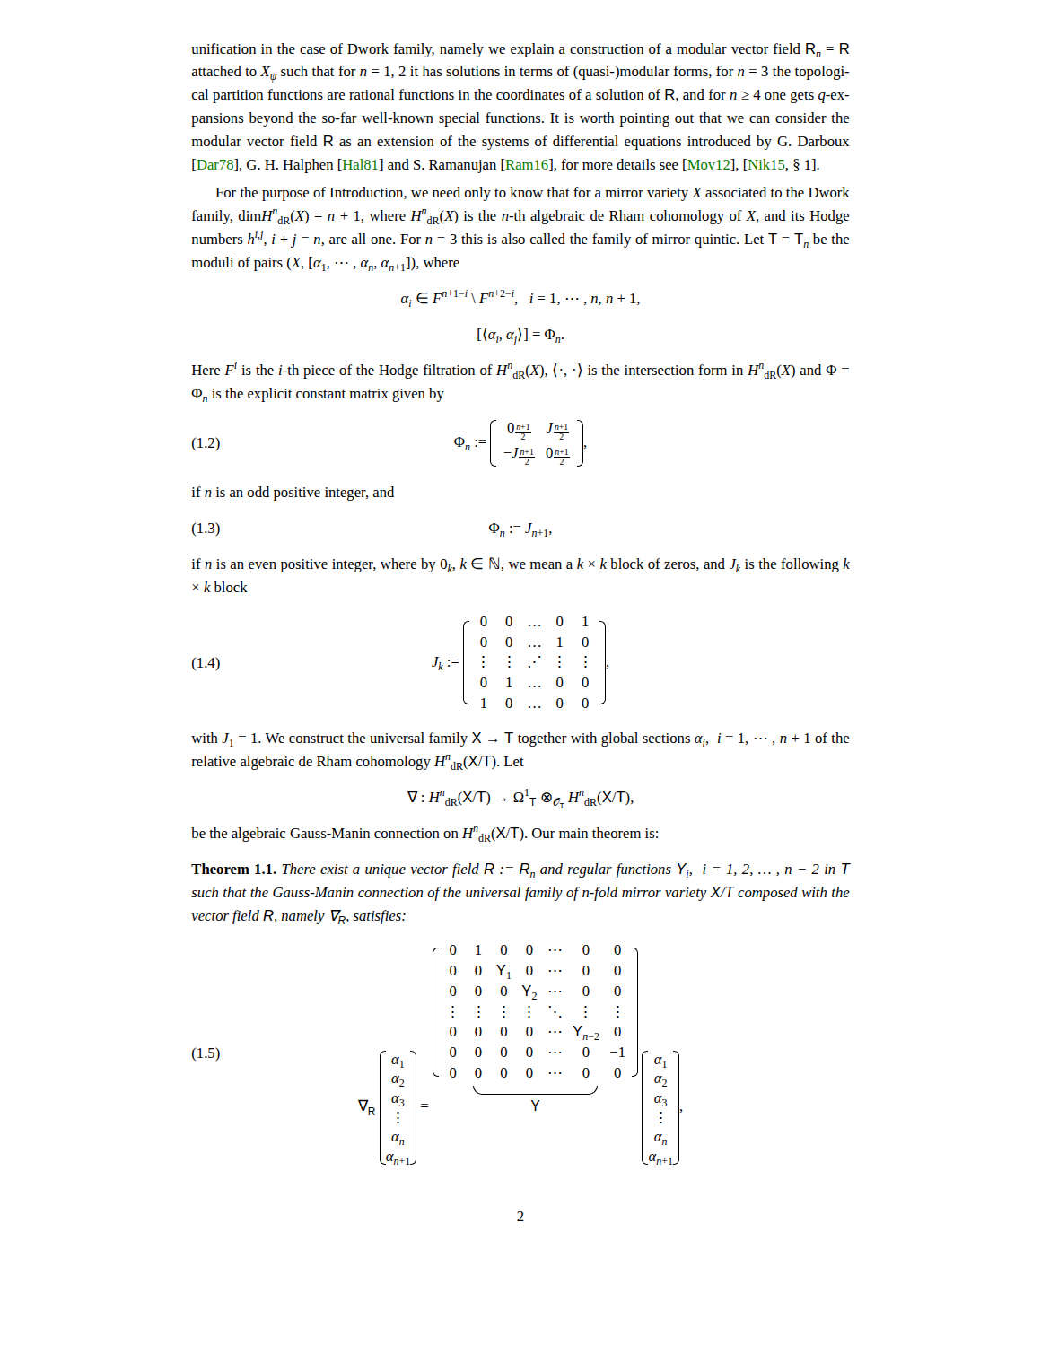unification in the case of Dwork family, namely we explain a construction of a modular vector field Rn = R attached to Xψ such that for n = 1, 2 it has solutions in terms of (quasi-)modular forms, for n = 3 the topological partition functions are rational functions in the coordinates of a solution of R, and for n ≥ 4 one gets q-expansions beyond the so-far well-known special functions. It is worth pointing out that we can consider the modular vector field R as an extension of the systems of differential equations introduced by G. Darboux [Dar78], G. H. Halphen [Hal81] and S. Ramanujan [Ram16], for more details see [Mov12], [Nik15, § 1].
For the purpose of Introduction, we need only to know that for a mirror variety X associated to the Dwork family, dimHndR(X) = n + 1, where HndR(X) is the n-th algebraic de Rham cohomology of X, and its Hodge numbers hi,j, i + j = n, are all one. For n = 3 this is also called the family of mirror quintic. Let T = Tn be the moduli of pairs (X, [α1, ⋯ , αn, αn+1]), where
αi ∈ Fn+1−i \ Fn+2−i, i = 1, ⋯ , n, n + 1,
[⟨αi, αj⟩] = Φn.
Here Fi is the i-th piece of the Hodge filtration of HndR(X), ⟨·, ·⟩ is the intersection form in HndR(X) and Φ = Φn is the explicit constant matrix given by
(1.2) Φn :=
| 0 n +1 2 | J n +1 2 |
| − J n +1 2 | 0 n +1 2 |
,
if n is an odd positive integer, and
(1.3) Φn := Jn+1,
if n is an even positive integer, where by 0k, k ∈ ℕ, we mean a k × k block of zeros, and Jk is the following k × k block
(1.4) Jk :=
| 0 | 0 | … | 0 | 1 |
| 0 | 0 | … | 1 | 0 |
| ⋮ | ⋮ | ⋰ | ⋮ | ⋮ |
| 0 | 1 | … | 0 | 0 |
| 1 | 0 | … | 0 | 0 |
,
with J1 = 1. We construct the universal family X → T together with global sections αi, i = 1, ⋯ , n + 1 of the relative algebraic de Rham cohomology HndR(X/T). Let
∇ : HndR(X/T) → Ω1T ⊗𝒪T HndR(X/T),
be the algebraic Gauss-Manin connection on HndR(X/T). Our main theorem is:
Theorem 1.1. There exist a unique vector field R := Rn and regular functions Yi, i = 1, 2, … , n − 2 in T such that the Gauss-Manin connection of the universal family of n-fold mirror variety X/T composed with the vector field R, namely ∇R, satisfies:
(1.5) ∇R α1
α2
α3
⋮
αn
αn+1 =
| 0 | 1 | 0 | 0 | ⋯ | 0 | 0 |
| 0 | 0 | Y 1 | 0 | ⋯ | 0 | 0 |
| 0 | 0 | 0 | Y 2 | ⋯ | 0 | 0 |
| ⋮ | ⋮ | ⋮ | ⋮ | ⋱ | ⋮ | ⋮ |
| 0 | 0 | 0 | 0 | ⋯ | Y n −2 | 0 |
| 0 | 0 | 0 | 0 | ⋯ | 0 | −1 |
| 0 | 0 | 0 | 0 | ⋯ | 0 | 0 |
Y α1
α2
α3
⋮
αn
αn+1 ,
2